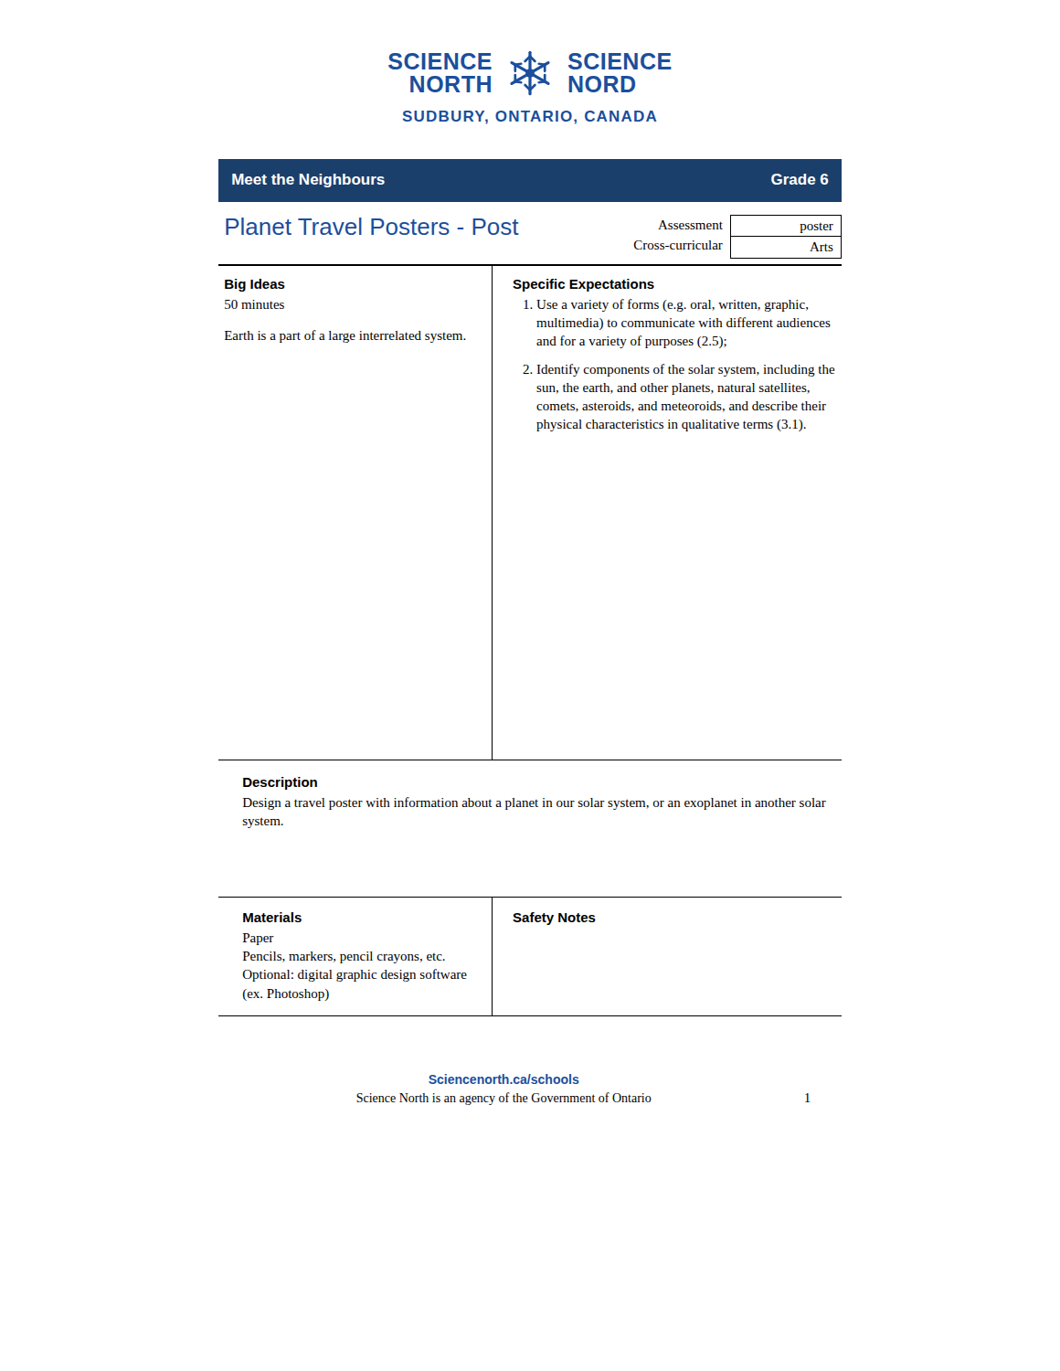SCIENCE NORTH
SCIENCE NORD
SUDBURY, ONTARIO, CANADA
Meet the Neighbours Grade 6
Planet Travel Posters - Post
Assessment
Cross-curricular
poster
Arts
Big Ideas
50 minutes
Earth is a part of a large interrelated system.
Specific Expectations
Use a variety of forms (e.g. oral, written, graphic, multimedia) to communicate with different audiences and for a variety of purposes (2.5);
Identify components of the solar system, including the sun, the earth, and other planets, natural satellites, comets, asteroids, and meteoroids, and describe their physical characteristics in qualitative terms (3.1).
Description
Design a travel poster with information about a planet in our solar system, or an exoplanet in another solar system.
Materials
Paper
Pencils, markers, pencil crayons, etc.
Optional: digital graphic design software (ex. Photoshop)
Safety Notes
Sciencenorth.ca/schools
Science North is an agency of the Government of Ontario
1